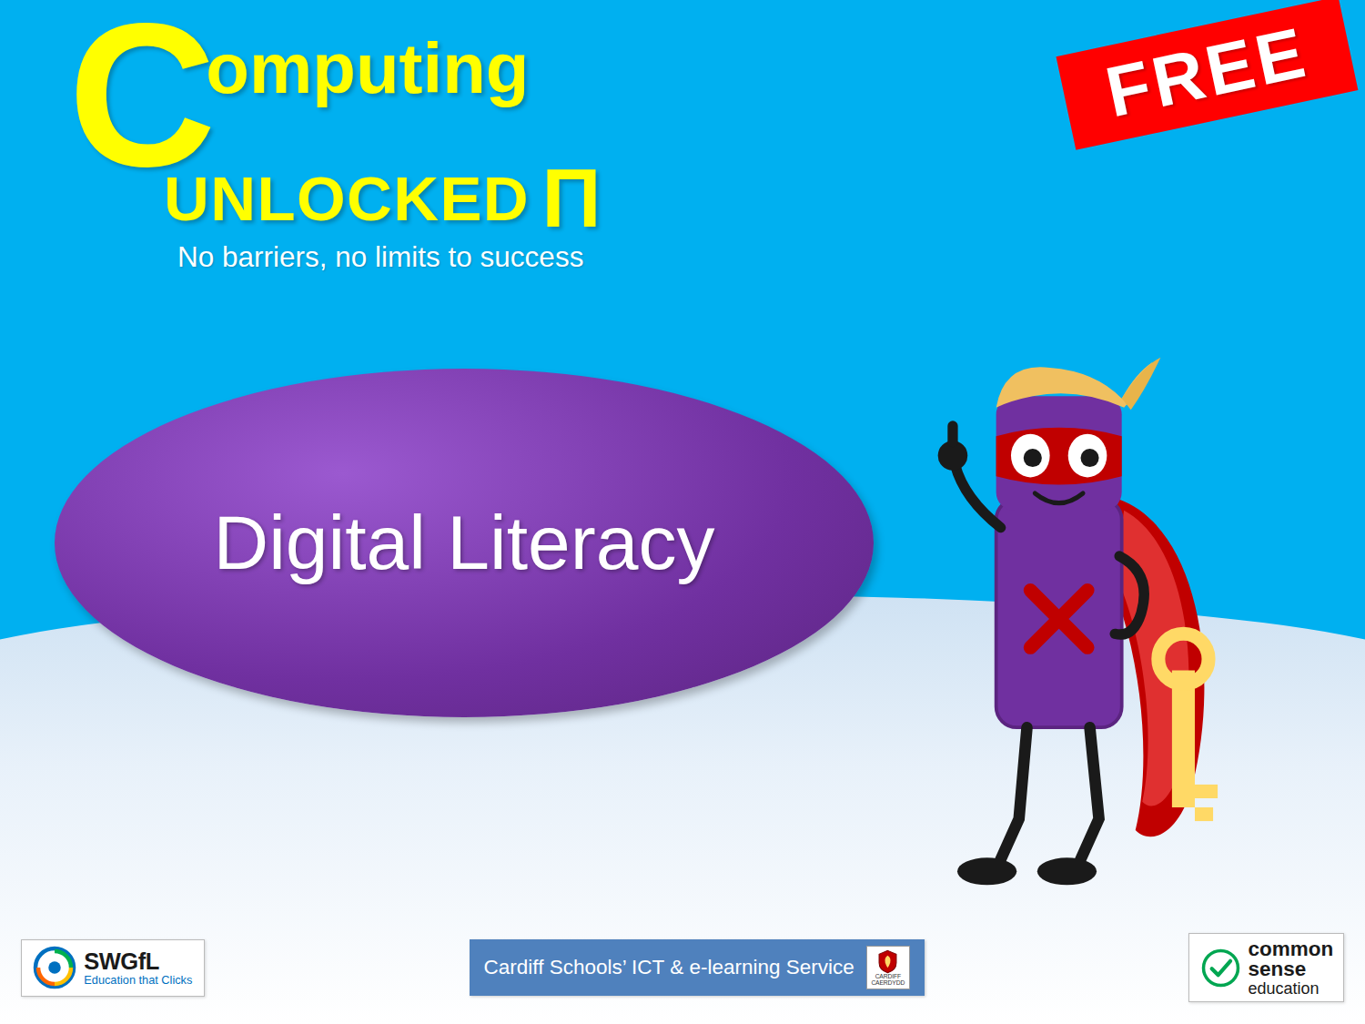FREE
C omputing
UNLOCKED Π
No barriers, no limits to success
Digital Literacy
SWGf L
Education that Clicks
Cardiff Schools’ ICT & e-learning Service
CARDIFF CAERDYDD
common sense education